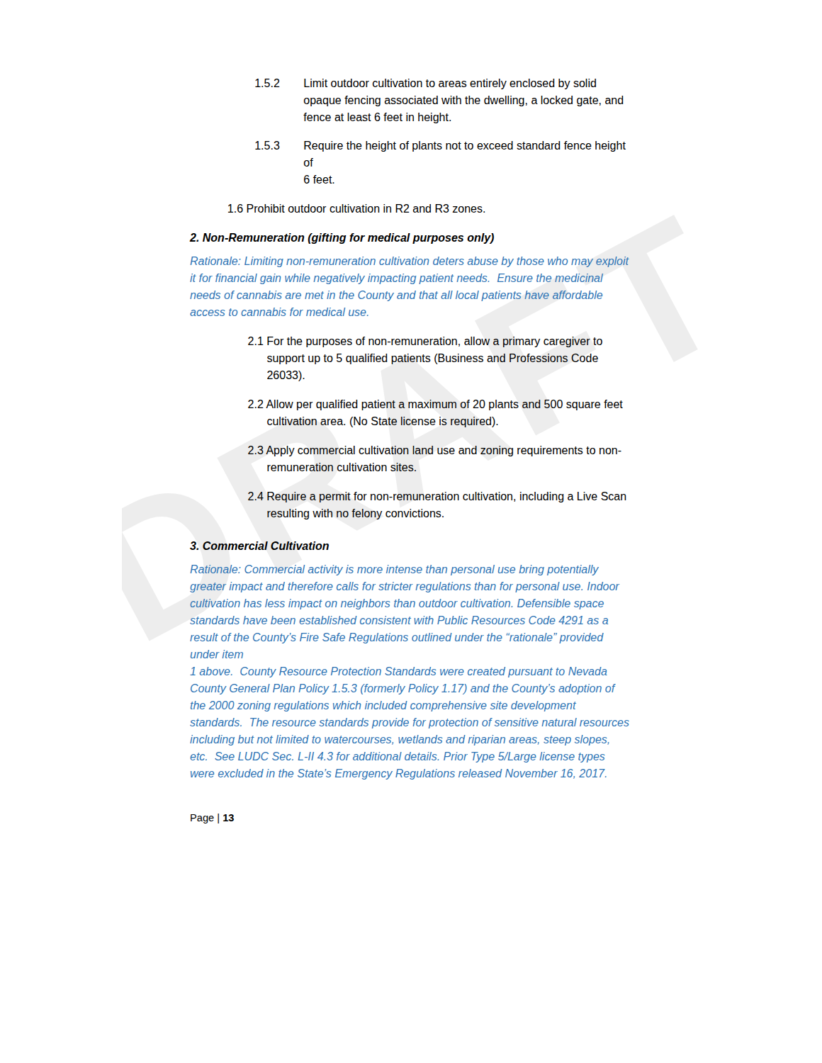DRAFT
1.5.2 Limit outdoor cultivation to areas entirely enclosed by solid opaque fencing associated with the dwelling, a locked gate, and fence at least 6 feet in height.
1.5.3 Require the height of plants not to exceed standard fence height of
6 feet.
1.6 Prohibit outdoor cultivation in R2 and R3 zones.
2. Non-Remuneration (gifting for medical purposes only)
Rationale: Limiting non-remuneration cultivation deters abuse by those who may exploit it for financial gain while negatively impacting patient needs. Ensure the medicinal needs of cannabis are met in the County and that all local patients have affordable access to cannabis for medical use.
2.1 For the purposes of non-remuneration, allow a primary caregiver to support up to 5 qualified patients (Business and Professions Code 26033).
2.2 Allow per qualified patient a maximum of 20 plants and 500 square feet cultivation area. (No State license is required).
2.3 Apply commercial cultivation land use and zoning requirements to non-remuneration cultivation sites.
2.4 Require a permit for non-remuneration cultivation, including a Live Scan resulting with no felony convictions.
3. Commercial Cultivation
Rationale: Commercial activity is more intense than personal use bring potentially greater impact and therefore calls for stricter regulations than for personal use. Indoor cultivation has less impact on neighbors than outdoor cultivation. Defensible space standards have been established consistent with Public Resources Code 4291 as a result of the County’s Fire Safe Regulations outlined under the “rationale” provided under item
1 above. County Resource Protection Standards were created pursuant to Nevada County General Plan Policy 1.5.3 (formerly Policy 1.17) and the County’s adoption of the 2000 zoning regulations which included comprehensive site development standards. The resource standards provide for protection of sensitive natural resources including but not limited to watercourses, wetlands and riparian areas, steep slopes, etc. See LUDC Sec. L-II 4.3 for additional details. Prior Type 5/Large license types were excluded in the State’s Emergency Regulations released November 16, 2017.
Page | 13